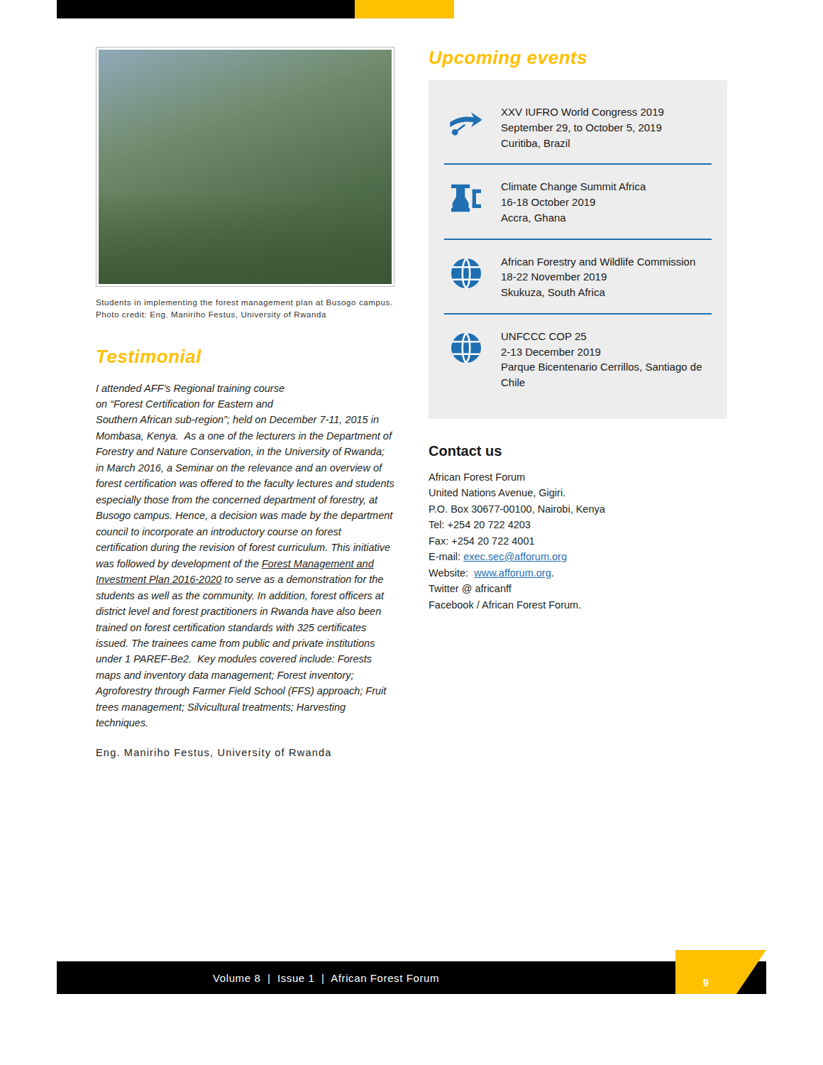Students in implementing the forest management plan at Busogo campus. Photo credit: Eng. Maniriho Festus, University of Rwanda
Testimonial
I attended AFF’s Regional training course
on “Forest Certification for Eastern and
Southern African sub-region”; held on December 7-11, 2015 in Mombasa, Kenya. As a one of the lecturers in the Department of Forestry and Nature Conservation, in the University of Rwanda; in March 2016, a Seminar on the relevance and an overview of forest certification was offered to the faculty lectures and students especially those from the concerned department of forestry, at Busogo campus. Hence, a decision was made by the department council to incorporate an introductory course on forest certification during the revision of forest curriculum. This initiative was followed by development of the Forest Management and Investment Plan 2016-2020 to serve as a demonstration for the students as well as the community. In addition, forest officers at district level and forest practitioners in Rwanda have also been trained on forest certification standards with 325 certificates issued. The trainees came from public and private institutions under 1 PAREF-Be2. Key modules covered include: Forests maps and inventory data management; Forest inventory; Agroforestry through Farmer Field School (FFS) approach; Fruit trees management; Silvicultural treatments; Harvesting techniques.
Eng. Maniriho Festus, University of Rwanda
Upcoming events
XXV IUFRO World Congress 2019
September 29, to October 5, 2019
Curitiba, Brazil
Climate Change Summit Africa
16-18 October 2019
Accra, Ghana
African Forestry and Wildlife Commission
18-22 November 2019
Skukuza, South Africa
UNFCCC COP 25
2-13 December 2019
Parque Bicentenario Cerrillos, Santiago de Chile
Contact us
African Forest Forum
United Nations Avenue, Gigiri.
P.O. Box 30677-00100, Nairobi, Kenya
Tel: +254 20 722 4203
Fax: +254 20 722 4001
E-mail: exec.sec@afforum.org
Website: www.afforum.org.
Twitter @ africanff
Facebook / African Forest Forum.
Volume 8 | Issue 1 | African Forest Forum
9